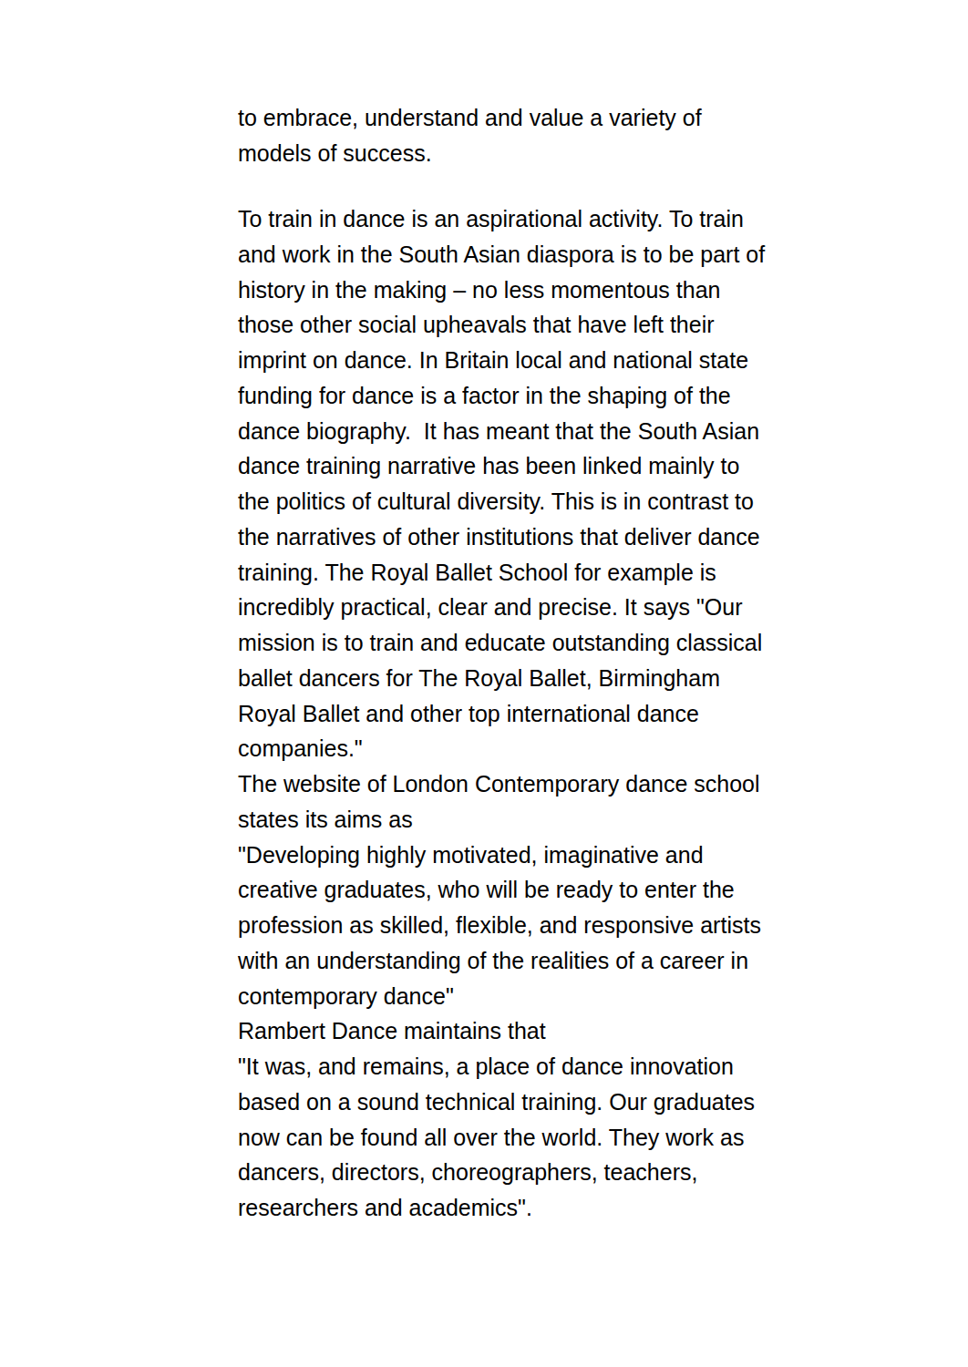to embrace, understand and value a variety of models of success.
To train in dance is an aspirational activity. To train and work in the South Asian diaspora is to be part of history in the making – no less momentous than those other social upheavals that have left their imprint on dance. In Britain local and national state funding for dance is a factor in the shaping of the dance biography. It has meant that the South Asian dance training narrative has been linked mainly to the politics of cultural diversity. This is in contrast to the narratives of other institutions that deliver dance training. The Royal Ballet School for example is incredibly practical, clear and precise. It says "Our mission is to train and educate outstanding classical ballet dancers for The Royal Ballet, Birmingham Royal Ballet and other top international dance companies."
The website of London Contemporary dance school states its aims as
"Developing highly motivated, imaginative and creative graduates, who will be ready to enter the profession as skilled, flexible, and responsive artists with an understanding of the realities of a career in contemporary dance"
Rambert Dance maintains that
"It was, and remains, a place of dance innovation based on a sound technical training. Our graduates now can be found all over the world. They work as dancers, directors, choreographers, teachers, researchers and academics".